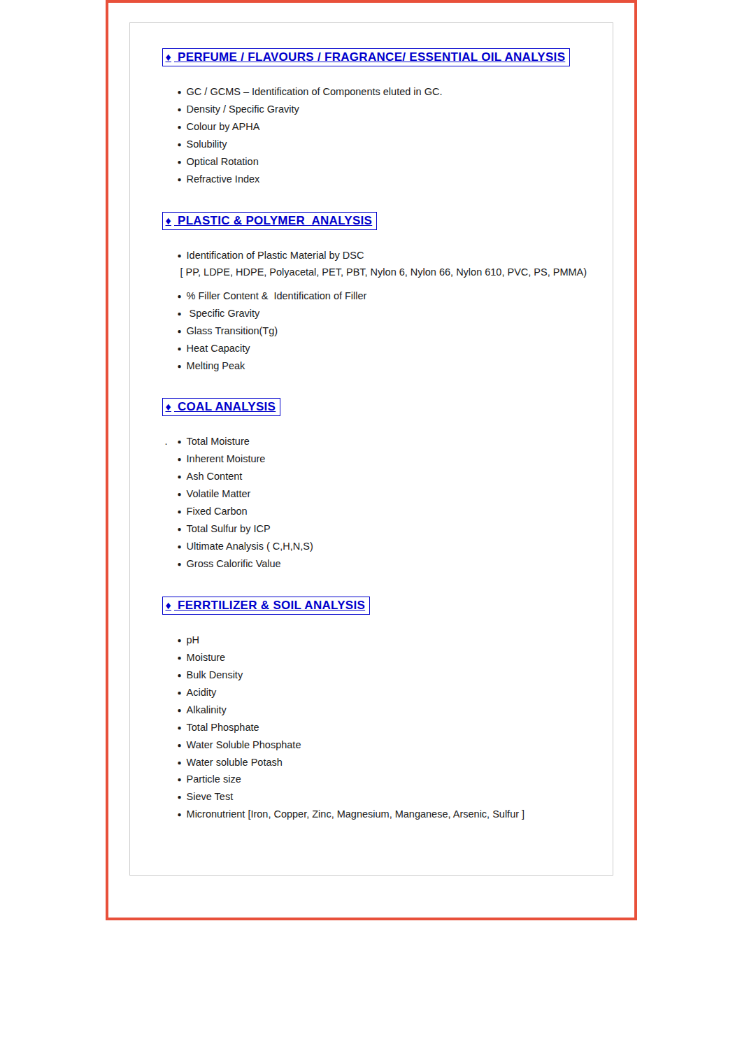♦ PERFUME / FLAVOURS / FRAGRANCE/ ESSENTIAL OIL ANALYSIS
GC / GCMS – Identification of Components eluted in GC.
Density / Specific Gravity
Colour by APHA
Solubility
Optical Rotation
Refractive Index
♦ PLASTIC & POLYMER ANALYSIS
Identification of Plastic Material by DSC
[ PP, LDPE, HDPE, Polyacetal, PET, PBT, Nylon 6, Nylon 66, Nylon 610, PVC, PS, PMMA)
% Filler Content & Identification of Filler
Specific Gravity
Glass Transition(Tg)
Heat Capacity
Melting Peak
♦ COAL ANALYSIS
Total Moisture
Inherent Moisture
Ash Content
Volatile Matter
Fixed Carbon
Total Sulfur by ICP
Ultimate Analysis ( C,H,N,S)
Gross Calorific Value
♦ FERRTILIZER & SOIL ANALYSIS
pH
Moisture
Bulk Density
Acidity
Alkalinity
Total Phosphate
Water Soluble Phosphate
Water soluble Potash
Particle size
Sieve Test
Micronutrient [Iron, Copper, Zinc, Magnesium, Manganese, Arsenic, Sulfur ]